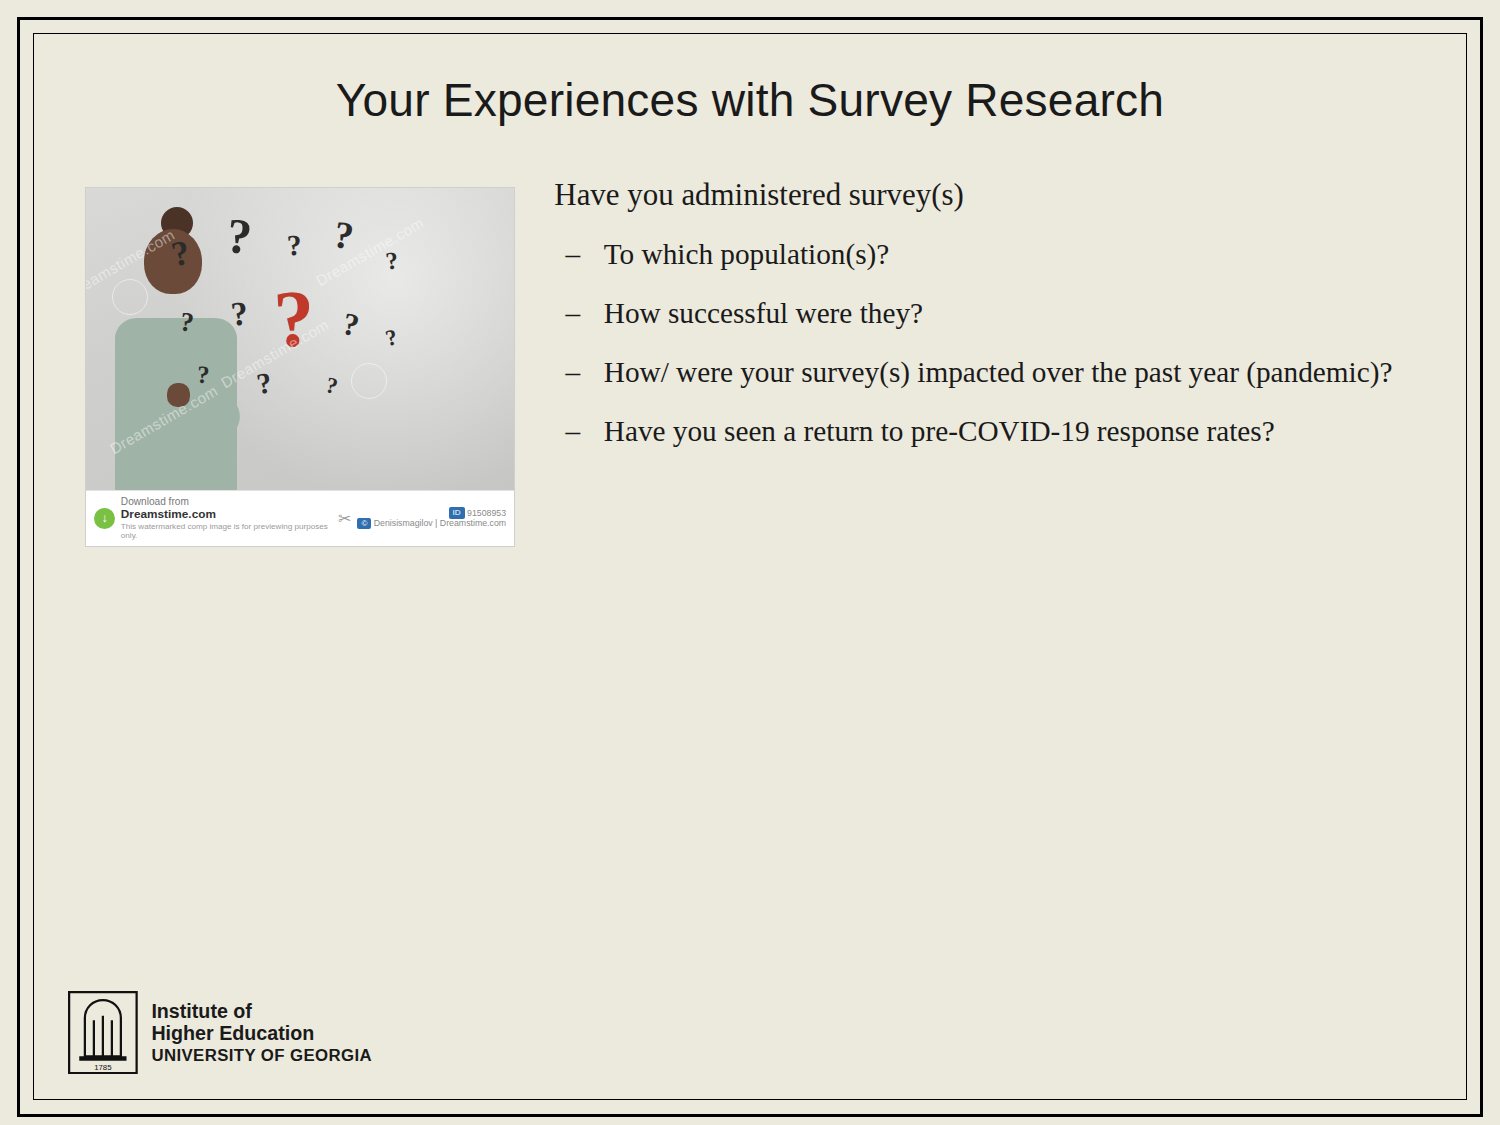Your Experiences with Survey Research
? ? ? ? ? ? ? ? ? ? ? ? ?
Dreamstime.com Dreamstime.com Dreamstime.com Dreamstime.com
↓
Download from
Dreamstime.com
This watermarked comp image is for previewing purposes only.
✂
ID 91508953
© Denisismagilov | Dreamstime.com
Have you administered survey(s)
To which population(s)?
How successful were they?
How/ were your survey(s) impacted over the past year (pandemic)?
Have you seen a return to pre-COVID-19 response rates?
1785
Institute of
Higher Education
UNIVERSITY OF GEORGIA